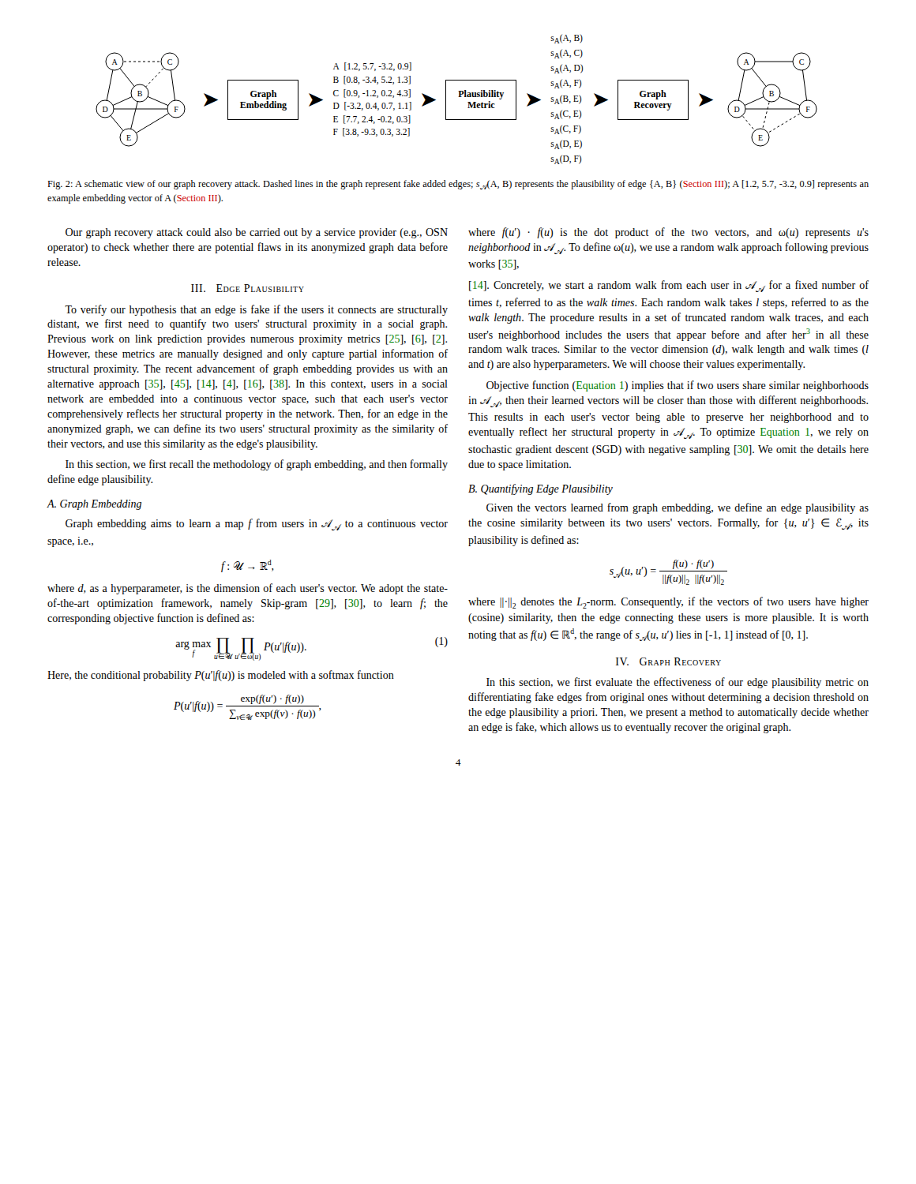A C B D F E ➤
Graph
Embedding
➤
A [1.2, 5.7, -3.2, 0.9]
B [0.8, -3.4, 5.2, 1.3]
C [0.9, -1.2, 0.2, 4.3]
D [-3.2, 0.4, 0.7, 1.1]
E [7.7, 2.4, -0.2, 0.3]
F [3.8, -9.3, 0.3, 3.2]
➤
Plausibility
Metric
➤
sA(A, B)
sA(A, C)
sA(A, D)
sA(A, F)
sA(B, E)
sA(C, E)
sA(C, F)
sA(D, E)
sA(D, F)
➤
Graph
Recovery
➤ A C B D F E
Fig. 2: A schematic view of our graph recovery attack. Dashed lines in the graph represent fake added edges; s𝒜(A, B) represents the plausibility of edge {A, B} (Section III); A [1.2, 5.7, -3.2, 0.9] represents an example embedding vector of A (Section III).
Our graph recovery attack could also be carried out by a service provider (e.g., OSN operator) to check whether there are potential flaws in its anonymized graph data before release.
III. Edge Plausibility
To verify our hypothesis that an edge is fake if the users it connects are structurally distant, we first need to quantify two users' structural proximity in a social graph. Previous work on link prediction provides numerous proximity metrics [25], [6], [2]. However, these metrics are manually designed and only capture partial information of structural proximity. The recent advancement of graph embedding provides us with an alternative approach [35], [45], [14], [4], [16], [38]. In this context, users in a social network are embedded into a continuous vector space, such that each user's vector comprehensively reflects her structural property in the network. Then, for an edge in the anonymized graph, we can define its two users' structural proximity as the similarity of their vectors, and use this similarity as the edge's plausibility.
In this section, we first recall the methodology of graph embedding, and then formally define edge plausibility.
A. Graph Embedding
Graph embedding aims to learn a map f from users in 𝒜𝒜 to a continuous vector space, i.e.,
f : 𝒰 → ℝd,
where d, as a hyperparameter, is the dimension of each user's vector. We adopt the state-of-the-art optimization framework, namely Skip-gram [29], [30], to learn f; the corresponding objective function is defined as:
arg max f ∏u∈𝒰 ∏u′∈ω(u) P(u′|f(u)). (1)
Here, the conditional probability P(u′|f(u)) is modeled with a softmax function
P(u′|f(u)) = exp(f(u′) · f(u)) ∑v∈𝒰 exp(f(v) · f(u)) ,
where f(u′) · f(u) is the dot product of the two vectors, and ω(u) represents u's neighborhood in 𝒜𝒜. To define ω(u), we use a random walk approach following previous works [35],
[14]. Concretely, we start a random walk from each user in 𝒜𝒜 for a fixed number of times t, referred to as the walk times. Each random walk takes l steps, referred to as the walk length. The procedure results in a set of truncated random walk traces, and each user's neighborhood includes the users that appear before and after her3 in all these random walk traces. Similar to the vector dimension (d), walk length and walk times (l and t) are also hyperparameters. We will choose their values experimentally.
Objective function (Equation 1) implies that if two users share similar neighborhoods in 𝒜𝒜, then their learned vectors will be closer than those with different neighborhoods. This results in each user's vector being able to preserve her neighborhood and to eventually reflect her structural property in 𝒜𝒜. To optimize Equation 1, we rely on stochastic gradient descent (SGD) with negative sampling [30]. We omit the details here due to space limitation.
B. Quantifying Edge Plausibility
Given the vectors learned from graph embedding, we define an edge plausibility as the cosine similarity between its two users' vectors. Formally, for {u, u′} ∈ ℰ𝒜, its plausibility is defined as:
s𝒜(u, u′) = f(u) · f(u′) ||f(u)||2 ||f(u′)||2
where ||·||2 denotes the L2-norm. Consequently, if the vectors of two users have higher (cosine) similarity, then the edge connecting these users is more plausible. It is worth noting that as f(u) ∈ ℝd, the range of s𝒜(u, u′) lies in [-1, 1] instead of [0, 1].
IV. Graph Recovery
In this section, we first evaluate the effectiveness of our edge plausibility metric on differentiating fake edges from original ones without determining a decision threshold on the edge plausibility a priori. Then, we present a method to automatically decide whether an edge is fake, which allows us to eventually recover the original graph.
4